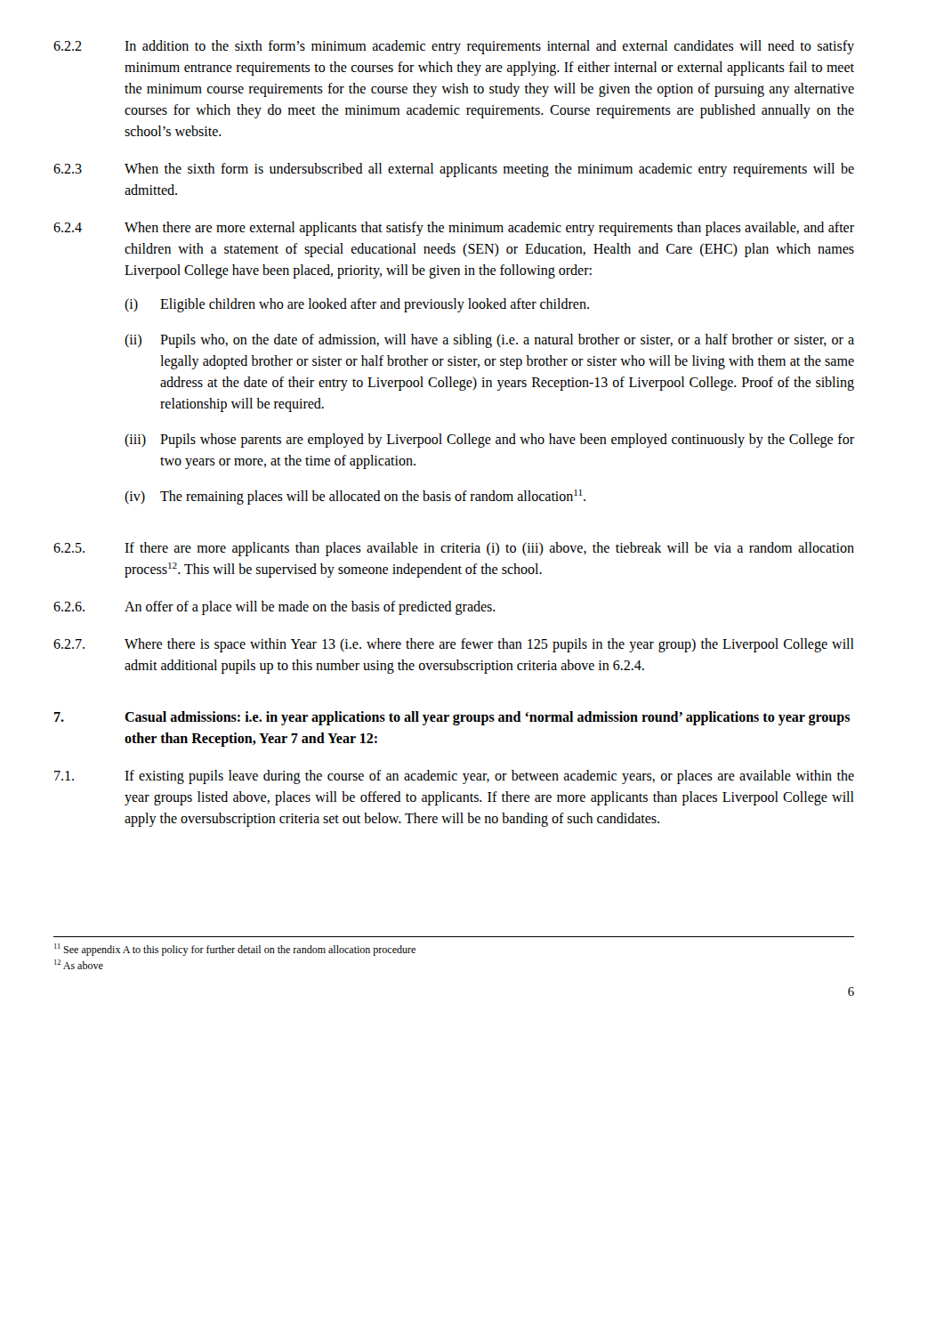6.2.2
In addition to the sixth form’s minimum academic entry requirements internal and external candidates will need to satisfy minimum entrance requirements to the courses for which they are applying. If either internal or external applicants fail to meet the minimum course requirements for the course they wish to study they will be given the option of pursuing any alternative courses for which they do meet the minimum academic requirements. Course requirements are published annually on the school’s website.
6.2.3
When the sixth form is undersubscribed all external applicants meeting the minimum academic entry requirements will be admitted.
6.2.4
When there are more external applicants that satisfy the minimum academic entry requirements than places available, and after children with a statement of special educational needs (SEN) or Education, Health and Care (EHC) plan which names Liverpool College have been placed, priority, will be given in the following order:
(i) Eligible children who are looked after and previously looked after children.
(ii) Pupils who, on the date of admission, will have a sibling (i.e. a natural brother or sister, or a half brother or sister, or a legally adopted brother or sister or half brother or sister, or step brother or sister who will be living with them at the same address at the date of their entry to Liverpool College) in years Reception-13 of Liverpool College. Proof of the sibling relationship will be required.
(iii) Pupils whose parents are employed by Liverpool College and who have been employed continuously by the College for two years or more, at the time of application.
(iv) The remaining places will be allocated on the basis of random allocation11.
6.2.5.
If there are more applicants than places available in criteria (i) to (iii) above, the tiebreak will be via a random allocation process12. This will be supervised by someone independent of the school.
6.2.6.
An offer of a place will be made on the basis of predicted grades.
6.2.7.
Where there is space within Year 13 (i.e. where there are fewer than 125 pupils in the year group) the Liverpool College will admit additional pupils up to this number using the oversubscription criteria above in 6.2.4.
7.
Casual admissions: i.e. in year applications to all year groups and ‘normal admission round’ applications to year groups other than Reception, Year 7 and Year 12:
7.1.
If existing pupils leave during the course of an academic year, or between academic years, or places are available within the year groups listed above, places will be offered to applicants. If there are more applicants than places Liverpool College will apply the oversubscription criteria set out below. There will be no banding of such candidates.
11 See appendix A to this policy for further detail on the random allocation procedure
12 As above
6